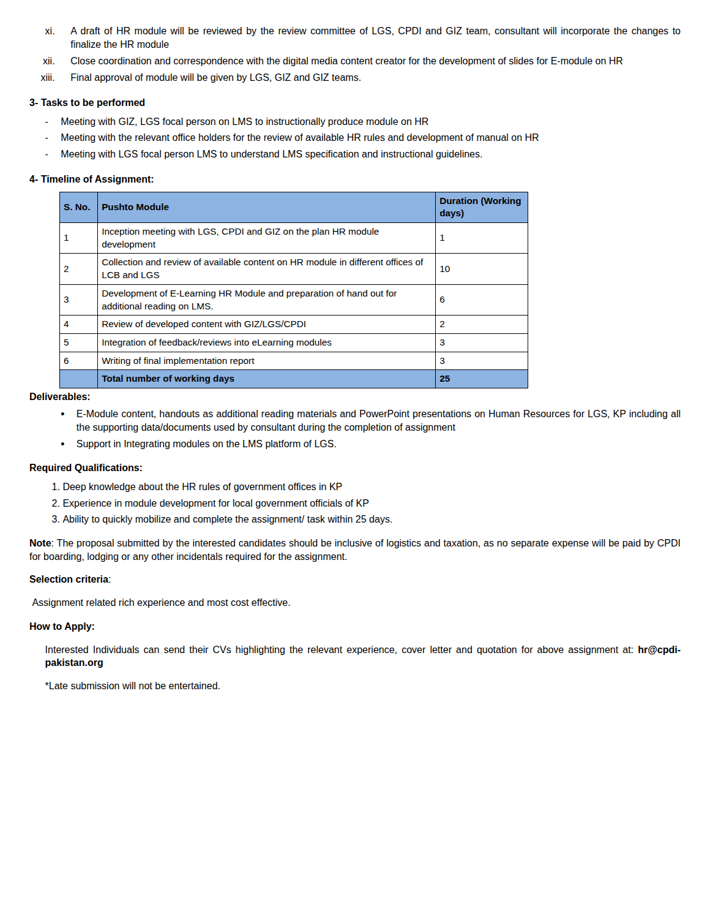xi. A draft of HR module will be reviewed by the review committee of LGS, CPDI and GIZ team, consultant will incorporate the changes to finalize the HR module
xii. Close coordination and correspondence with the digital media content creator for the development of slides for E-module on HR
xiii. Final approval of module will be given by LGS, GIZ and GIZ teams.
3- Tasks to be performed
Meeting with GIZ, LGS focal person on LMS to instructionally produce module on HR
Meeting with the relevant office holders for the review of available HR rules and development of manual on HR
Meeting with LGS focal person LMS to understand LMS specification and instructional guidelines.
4- Timeline of Assignment:
| S. No. | Pushto Module | Duration (Working days) |
| --- | --- | --- |
| 1 | Inception meeting with LGS, CPDI and GIZ on the plan HR module development | 1 |
| 2 | Collection and review of available content on HR module in different offices of LCB and LGS | 10 |
| 3 | Development of E-Learning HR Module and preparation of hand out for additional reading on LMS. | 6 |
| 4 | Review of developed content with GIZ/LGS/CPDI | 2 |
| 5 | Integration of feedback/reviews into eLearning modules | 3 |
| 6 | Writing of final implementation report | 3 |
| | Total number of working days | 25 |
Deliverables:
E-Module content, handouts as additional reading materials and PowerPoint presentations on Human Resources for LGS, KP including all the supporting data/documents used by consultant during the completion of assignment
Support in Integrating modules on the LMS platform of LGS.
Required Qualifications:
Deep knowledge about the HR rules of government offices in KP
Experience in module development for local government officials of KP
Ability to quickly mobilize and complete the assignment/ task within 25 days.
Note: The proposal submitted by the interested candidates should be inclusive of logistics and taxation, as no separate expense will be paid by CPDI for boarding, lodging or any other incidentals required for the assignment.
Selection criteria:
Assignment related rich experience and most cost effective.
How to Apply:
Interested Individuals can send their CVs highlighting the relevant experience, cover letter and quotation for above assignment at: hr@cpdi-pakistan.org
*Late submission will not be entertained.